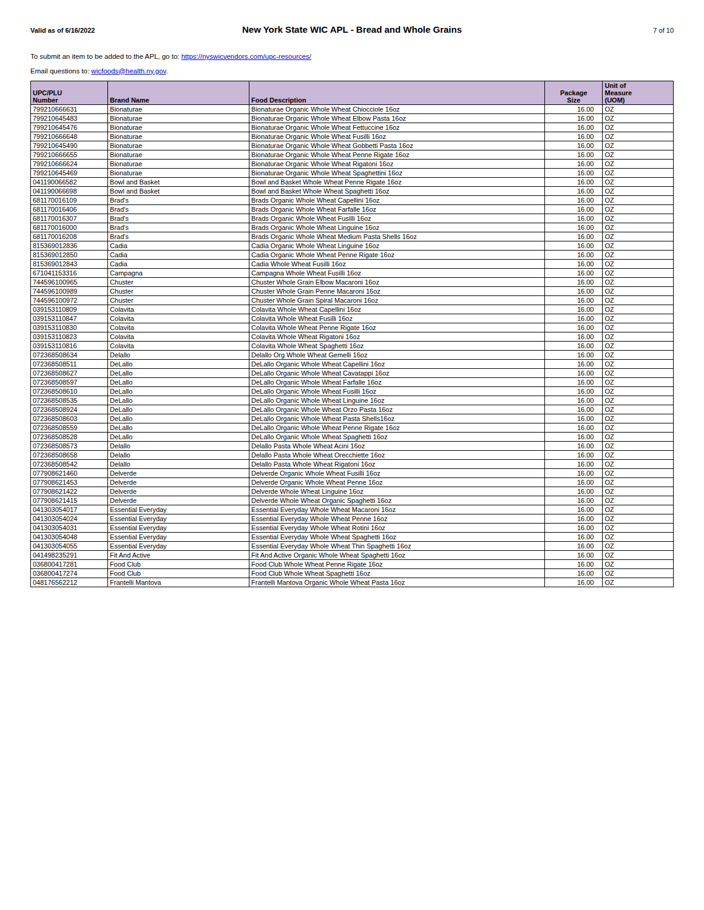Valid as of 6/16/2022
New York State WIC APL - Bread and Whole Grains
7 of 10
To submit an item to be added to the APL, go to: https://nyswicvendors.com/upc-resources/
Email questions to: wicfoods@health.ny.gov.
| UPC/PLU Number | Brand Name | Food Description | Package Size | Unit of Measure (UOM) |
| --- | --- | --- | --- | --- |
| 799210666631 | Bionaturae | Bionaturae Organic Whole Wheat Chiocciole 16oz | 16.00 | OZ |
| 799210645483 | Bionaturae | Bionaturae Organic Whole Wheat Elbow Pasta 16oz | 16.00 | OZ |
| 799210645476 | Bionaturae | Bionaturae Organic Whole Wheat Fettuccine 16oz | 16.00 | OZ |
| 799210666648 | Bionaturae | Bionaturae Organic Whole Wheat Fusilli 16oz | 16.00 | OZ |
| 799210645490 | Bionaturae | Bionaturae Organic Whole Wheat Gobbetti Pasta 16oz | 16.00 | OZ |
| 799210666655 | Bionaturae | Bionaturae Organic Whole Wheat Penne Rigate 16oz | 16.00 | OZ |
| 799210666624 | Bionaturae | Bionaturae Organic Whole Wheat Rigatoni 16oz | 16.00 | OZ |
| 799210645469 | Bionaturae | Bionaturae Organic Whole Wheat Spaghettini 16oz | 16.00 | OZ |
| 041190066582 | Bowl and Basket | Bowl and Basket Whole Wheat Penne Rigate 16oz | 16.00 | OZ |
| 041190066698 | Bowl and Basket | Bowl and Basket Whole Wheat Spaghetti 16oz | 16.00 | OZ |
| 681170016109 | Brad's | Brads Organic Whole Wheat Capellini 16oz | 16.00 | OZ |
| 681170016406 | Brad's | Brads Organic Whole Wheat Farfalle 16oz | 16.00 | OZ |
| 681170016307 | Brad's | Brads Organic Whole Wheat Fusilli 16oz | 16.00 | OZ |
| 681170016000 | Brad's | Brads Organic Whole Wheat Linguine 16oz | 16.00 | OZ |
| 681170016208 | Brad's | Brads Organic Whole Wheat Medium Pasta Shells 16oz | 16.00 | OZ |
| 815369012836 | Cadia | Cadia Organic Whole Wheat Linguine 16oz | 16.00 | OZ |
| 815369012850 | Cadia | Cadia Organic Whole Wheat Penne Rigate 16oz | 16.00 | OZ |
| 815369012843 | Cadia | Cadia Whole Wheat Fusilli 16oz | 16.00 | OZ |
| 671041153316 | Campagna | Campagna Whole Wheat Fusilli 16oz | 16.00 | OZ |
| 744596100965 | Chuster | Chuster Whole Grain Elbow Macaroni 16oz | 16.00 | OZ |
| 744596100989 | Chuster | Chuster Whole Grain Penne Macaroni 16oz | 16.00 | OZ |
| 744596100972 | Chuster | Chuster Whole Grain Spiral Macaroni 16oz | 16.00 | OZ |
| 039153110809 | Colavita | Colavita Whole Wheat Capellini 16oz | 16.00 | OZ |
| 039153110847 | Colavita | Colavita Whole Wheat Fusilli 16oz | 16.00 | OZ |
| 039153110830 | Colavita | Colavita Whole Wheat Penne Rigate 16oz | 16.00 | OZ |
| 039153110823 | Colavita | Colavita Whole Wheat Rigatoni 16oz | 16.00 | OZ |
| 039153110816 | Colavita | Colavita Whole Wheat Spaghetti 16oz | 16.00 | OZ |
| 072368508634 | Delallo | Delallo Org Whole Wheat Gemelli 16oz | 16.00 | OZ |
| 072368508511 | DeLallo | DeLallo Organic Whole Wheat Capellini 16oz | 16.00 | OZ |
| 072368508627 | DeLallo | DeLallo Organic Whole Wheat Cavatappi 16oz | 16.00 | OZ |
| 072368508597 | DeLallo | DeLallo Organic Whole Wheat Farfalle 16oz | 16.00 | OZ |
| 072368508610 | DeLallo | DeLallo Organic Whole Wheat Fusilli 16oz | 16.00 | OZ |
| 072368508535 | DeLallo | DeLallo Organic Whole Wheat Linguine 16oz | 16.00 | OZ |
| 072368508924 | DeLallo | DeLallo Organic Whole Wheat Orzo Pasta 16oz | 16.00 | OZ |
| 072368508603 | DeLallo | DeLallo Organic Whole Wheat Pasta Shells16oz | 16.00 | OZ |
| 072368508559 | DeLallo | DeLallo Organic Whole Wheat Penne Rigate 16oz | 16.00 | OZ |
| 072368508528 | DeLallo | DeLallo Organic Whole Wheat Spaghetti 16oz | 16.00 | OZ |
| 072368508573 | Delallo | Delallo Pasta Whole Wheat Acini 16oz | 16.00 | OZ |
| 072368508658 | Delallo | Delallo Pasta Whole Wheat Orecchiette 16oz | 16.00 | OZ |
| 072368508542 | Delallo | Delallo Pasta Whole Wheat Rigatoni 16oz | 16.00 | OZ |
| 077908621460 | Delverde | Delverde Organic Whole Wheat Fusilli 16oz | 16.00 | OZ |
| 077908621453 | Delverde | Delverde Organic Whole Wheat Penne 16oz | 16.00 | OZ |
| 077908621422 | Delverde | Delverde Whole Wheat Linguine 16oz | 16.00 | OZ |
| 077908621415 | Delverde | Delverde Whole Wheat Organic Spaghetti 16oz | 16.00 | OZ |
| 041303054017 | Essential Everyday | Essential Everyday Whole Wheat Macaroni 16oz | 16.00 | OZ |
| 041303054024 | Essential Everyday | Essential Everyday Whole Wheat Penne 16oz | 16.00 | OZ |
| 041303054031 | Essential Everyday | Essential Everyday Whole Wheat Rotini 16oz | 16.00 | OZ |
| 041303054048 | Essential Everyday | Essential Everyday Whole Wheat Spaghetti 16oz | 16.00 | OZ |
| 041303054055 | Essential Everyday | Essential Everyday Whole Wheat Thin Spaghetti 16oz | 16.00 | OZ |
| 041498235291 | Fit And Active | Fit And Active Organic Whole Wheat Spaghetti 16oz | 16.00 | OZ |
| 036800417281 | Food Club | Food Club Whole Wheat Penne Rigate 16oz | 16.00 | OZ |
| 036800417274 | Food Club | Food Club Whole Wheat Spaghetti 16oz | 16.00 | OZ |
| 048176562212 | Frantelli Mantova | Frantelli Mantova Organic Whole Wheat Pasta 16oz | 16.00 | OZ |